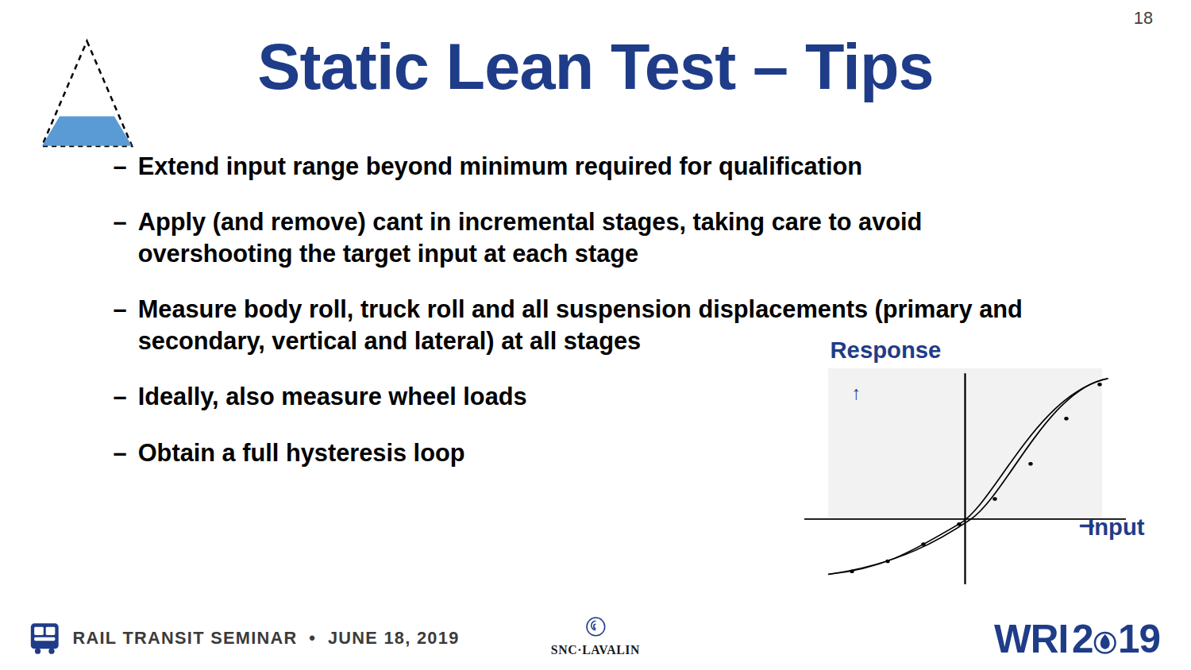18
3
Static Lean Test – Tips
Extend input range beyond minimum required for qualification
Apply (and remove) cant in incremental stages, taking care to avoid overshooting the target input at each stage
Measure body roll, truck roll and all suspension displacements (primary and secondary, vertical and lateral) at all stages
Ideally, also measure wheel loads
Obtain a full hysteresis loop
Response
↑
Input
➞
RAIL TRANSIT SEMINAR • JUNE 18, 2019
SNC·LAVALIN
WRI 2 19